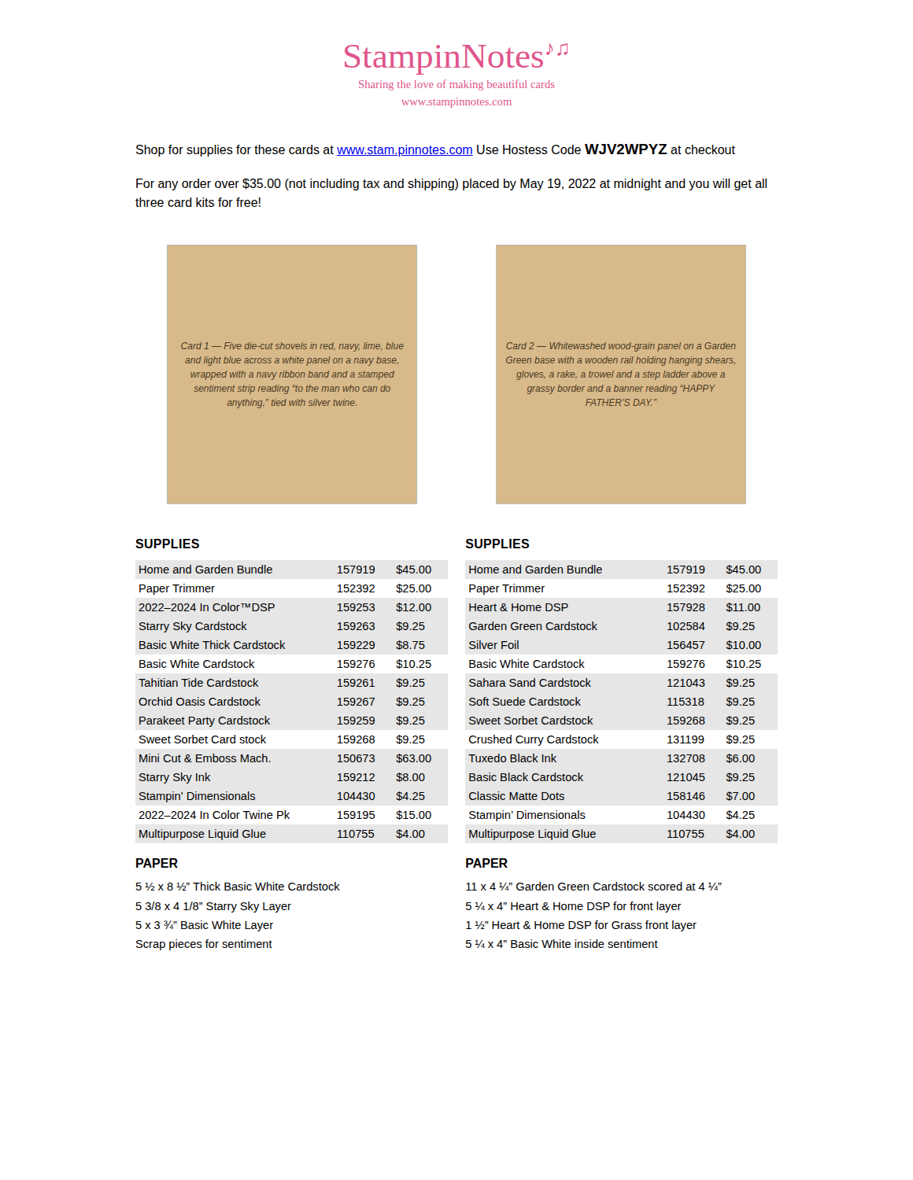StampinNotes♪♫
Sharing the love of making beautiful cards
www.stampinnotes.com
Shop for supplies for these cards at www.stam.pinnotes.com Use Hostess Code WJV2WPYZ at checkout
For any order over $35.00 (not including tax and shipping) placed by May 19, 2022 at midnight and you will get all three card kits for free!
Card 1 — Five die-cut shovels in red, navy, lime, blue and light blue across a white panel on a navy base, wrapped with a navy ribbon band and a stamped sentiment strip reading “to the man who can do anything,” tied with silver twine.
Card 2 — Whitewashed wood-grain panel on a Garden Green base with a wooden rail holding hanging shears, gloves, a rake, a trowel and a step ladder above a grassy border and a banner reading “HAPPY FATHER’S DAY.”
SUPPLIES
| Home and Garden Bundle | 157919 | $45.00 |
| Paper Trimmer | 152392 | $25.00 |
| 2022–2024 In Color™DSP | 159253 | $12.00 |
| Starry Sky Cardstock | 159263 | $9.25 |
| Basic White Thick Cardstock | 159229 | $8.75 |
| Basic White Cardstock | 159276 | $10.25 |
| Tahitian Tide Cardstock | 159261 | $9.25 |
| Orchid Oasis Cardstock | 159267 | $9.25 |
| Parakeet Party Cardstock | 159259 | $9.25 |
| Sweet Sorbet Card stock | 159268 | $9.25 |
| Mini Cut & Emboss Mach. | 150673 | $63.00 |
| Starry Sky Ink | 159212 | $8.00 |
| Stampin' Dimensionals | 104430 | $4.25 |
| 2022–2024 In Color Twine Pk | 159195 | $15.00 |
| Multipurpose Liquid Glue | 110755 | $4.00 |
PAPER
5 ½ x 8 ½” Thick Basic White Cardstock
5 3/8 x 4 1/8” Starry Sky Layer
5 x 3 ¾” Basic White Layer
Scrap pieces for sentiment
SUPPLIES
| Home and Garden Bundle | 157919 | $45.00 |
| Paper Trimmer | 152392 | $25.00 |
| Heart & Home DSP | 157928 | $11.00 |
| Garden Green Cardstock | 102584 | $9.25 |
| Silver Foil | 156457 | $10.00 |
| Basic White Cardstock | 159276 | $10.25 |
| Sahara Sand Cardstock | 121043 | $9.25 |
| Soft Suede Cardstock | 115318 | $9.25 |
| Sweet Sorbet Cardstock | 159268 | $9.25 |
| Crushed Curry Cardstock | 131199 | $9.25 |
| Tuxedo Black Ink | 132708 | $6.00 |
| Basic Black Cardstock | 121045 | $9.25 |
| Classic Matte Dots | 158146 | $7.00 |
| Stampin’ Dimensionals | 104430 | $4.25 |
| Multipurpose Liquid Glue | 110755 | $4.00 |
PAPER
11 x 4 ¼” Garden Green Cardstock scored at 4 ¼”
5 ¼ x 4” Heart & Home DSP for front layer
1 ½” Heart & Home DSP for Grass front layer
5 ¼ x 4” Basic White inside sentiment